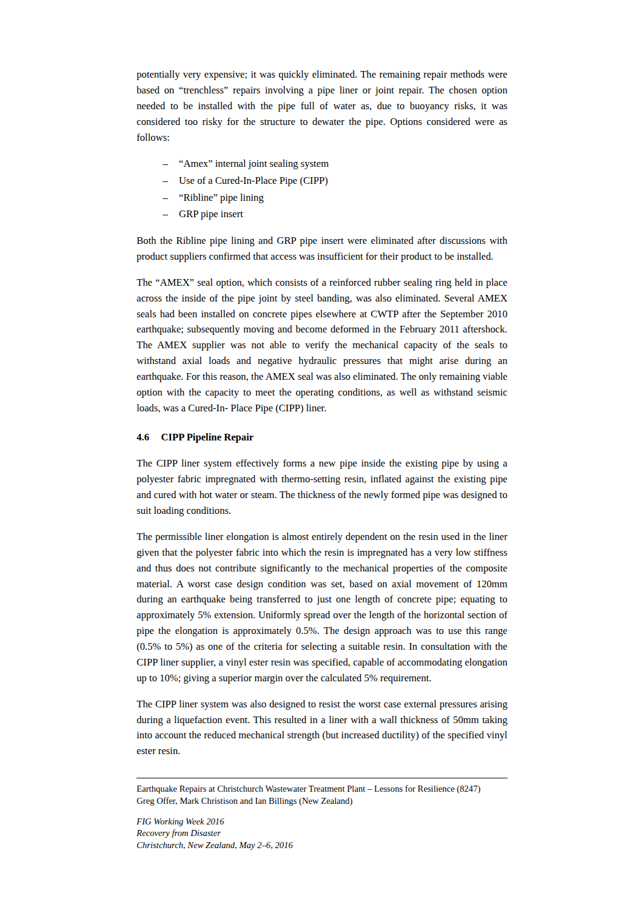potentially very expensive; it was quickly eliminated. The remaining repair methods were based on “trenchless” repairs involving a pipe liner or joint repair. The chosen option needed to be installed with the pipe full of water as, due to buoyancy risks, it was considered too risky for the structure to dewater the pipe. Options considered were as follows:
“Amex” internal joint sealing system
Use of a Cured-In-Place Pipe (CIPP)
“Ribline” pipe lining
GRP pipe insert
Both the Ribline pipe lining and GRP pipe insert were eliminated after discussions with product suppliers confirmed that access was insufficient for their product to be installed.
The “AMEX” seal option, which consists of a reinforced rubber sealing ring held in place across the inside of the pipe joint by steel banding, was also eliminated. Several AMEX seals had been installed on concrete pipes elsewhere at CWTP after the September 2010 earthquake; subsequently moving and become deformed in the February 2011 aftershock. The AMEX supplier was not able to verify the mechanical capacity of the seals to withstand axial loads and negative hydraulic pressures that might arise during an earthquake. For this reason, the AMEX seal was also eliminated. The only remaining viable option with the capacity to meet the operating conditions, as well as withstand seismic loads, was a Cured-In- Place Pipe (CIPP) liner.
4.6 CIPP Pipeline Repair
The CIPP liner system effectively forms a new pipe inside the existing pipe by using a polyester fabric impregnated with thermo-setting resin, inflated against the existing pipe and cured with hot water or steam. The thickness of the newly formed pipe was designed to suit loading conditions.
The permissible liner elongation is almost entirely dependent on the resin used in the liner given that the polyester fabric into which the resin is impregnated has a very low stiffness and thus does not contribute significantly to the mechanical properties of the composite material. A worst case design condition was set, based on axial movement of 120mm during an earthquake being transferred to just one length of concrete pipe; equating to approximately 5% extension. Uniformly spread over the length of the horizontal section of pipe the elongation is approximately 0.5%. The design approach was to use this range (0.5% to 5%) as one of the criteria for selecting a suitable resin. In consultation with the CIPP liner supplier, a vinyl ester resin was specified, capable of accommodating elongation up to 10%; giving a superior margin over the calculated 5% requirement.
The CIPP liner system was also designed to resist the worst case external pressures arising during a liquefaction event. This resulted in a liner with a wall thickness of 50mm taking into account the reduced mechanical strength (but increased ductility) of the specified vinyl ester resin.
Earthquake Repairs at Christchurch Wastewater Treatment Plant – Lessons for Resilience (8247)
Greg Offer, Mark Christison and Ian Billings (New Zealand)
FIG Working Week 2016
Recovery from Disaster
Christchurch, New Zealand, May 2–6, 2016